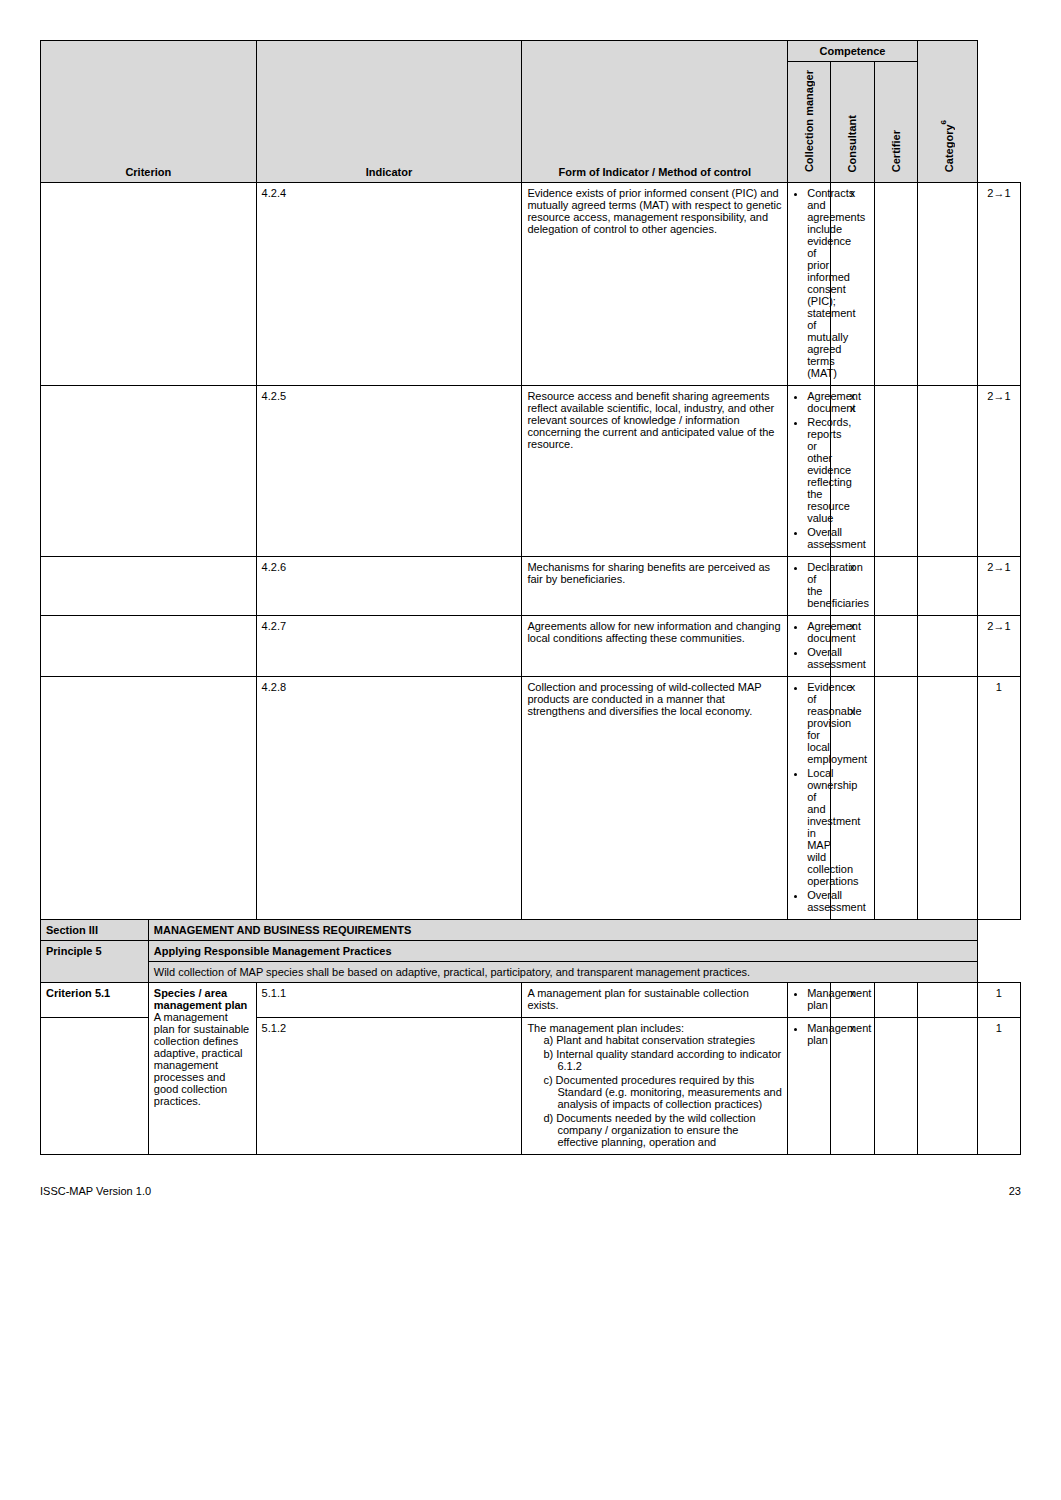| Criterion | Indicator | Form of Indicator / Method of control | Competence | Category 6 |
| --- | --- | --- | --- | --- |
| Collection manager | Consultant | Certifier |
| | 4.2.4 | Evidence exists of prior informed consent (PIC) and mutually agreed terms (MAT) with respect to genetic resource access, management responsibility, and delegation of control to other agencies. | Contracts and agreements include evidence of prior informed consent (PIC); statement of mutually agreed terms (MAT) | x | | | 2→1 |
| | 4.2.5 | Resource access and benefit sharing agreements reflect available scientific, local, industry, and other relevant sources of knowledge / information concerning the current and anticipated value of the resource. | Agreement document Records, reports or other evidence reflecting the resource value Overall assessment | x x | | | 2→1 |
| | 4.2.6 | Mechanisms for sharing benefits are perceived as fair by beneficiaries. | Declaration of the beneficiaries | x | | | 2→1 |
| | 4.2.7 | Agreements allow for new information and changing local conditions affecting these communities. | Agreement document Overall assessment | x | | | 2→1 |
| | 4.2.8 | Collection and processing of wild-collected MAP products are conducted in a manner that strengthens and diversifies the local economy. | Evidence of reasonable provision for local employment Local ownership of and investment in MAP wild collection operations Overall assessment | x x | | | 1 |
| Section III | MANAGEMENT AND BUSINESS REQUIREMENTS |
| Principle 5 | Applying Responsible Management Practices |
| Wild collection of MAP species shall be based on adaptive, practical, participatory, and transparent management practices. |
| Criterion 5.1 | Species / area management plan A management plan for sustainable collection defines adaptive, practical management processes and good collection practices. | 5.1.1 | A management plan for sustainable collection exists. | Management plan | x | | | 1 |
| | 5.1.2 | The management plan includes: a) Plant and habitat conservation strategies b) Internal quality standard according to indicator 6.1.2 c) Documented procedures required by this Standard (e.g. monitoring, measurements and analysis of impacts of collection practices) d) Documents needed by the wild collection company / organization to ensure the effective planning, operation and | Management plan | x | | | 1 |
ISSC-MAP Version 1.0 23